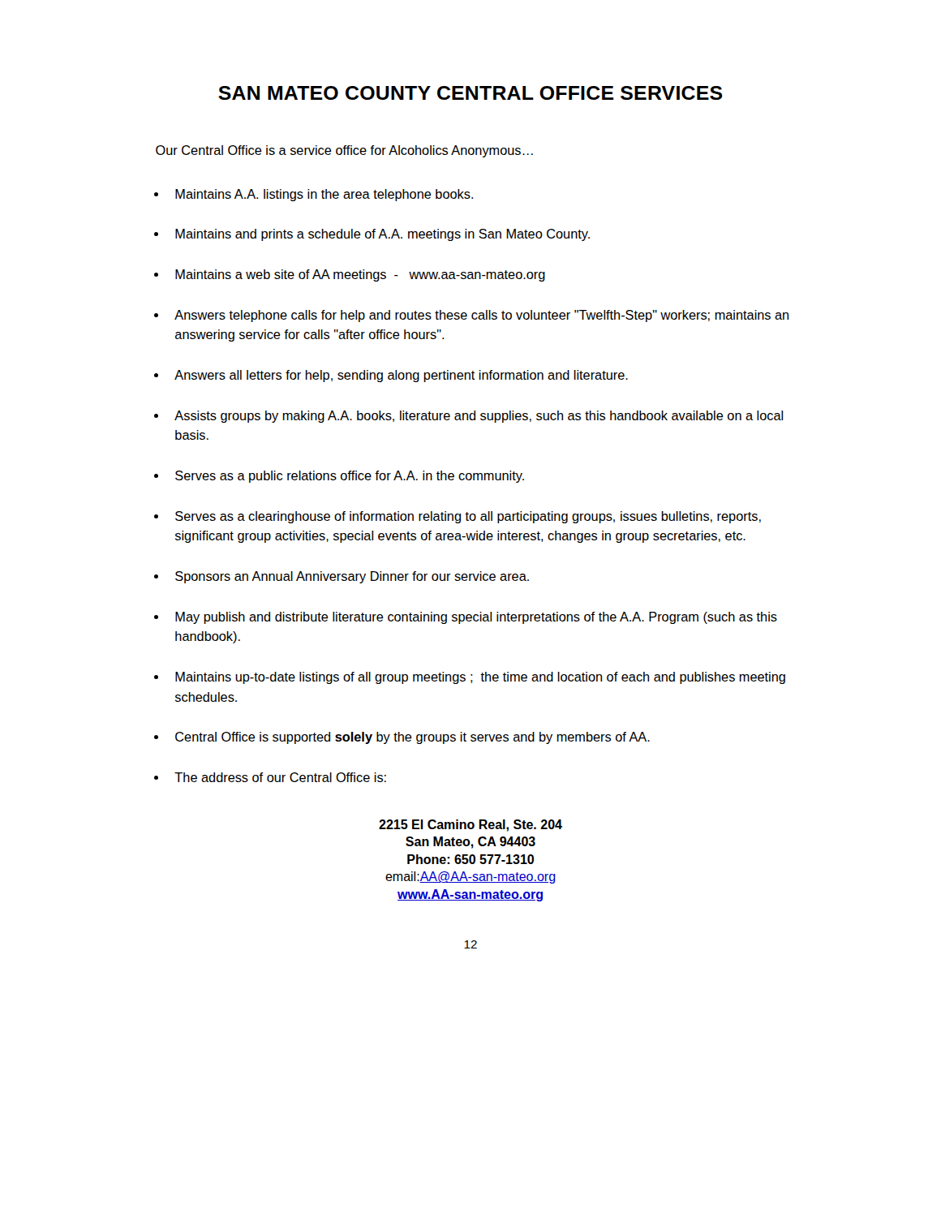SAN MATEO COUNTY CENTRAL OFFICE SERVICES
Our Central Office is a service office for Alcoholics Anonymous…
Maintains A.A. listings in the area telephone books.
Maintains and prints a schedule of A.A. meetings in San Mateo County.
Maintains a web site of AA meetings - www.aa-san-mateo.org
Answers telephone calls for help and routes these calls to volunteer "Twelfth-Step" workers; maintains an answering service for calls "after office hours".
Answers all letters for help, sending along pertinent information and literature.
Assists groups by making A.A. books, literature and supplies, such as this handbook available on a local basis.
Serves as a public relations office for A.A. in the community.
Serves as a clearinghouse of information relating to all participating groups, issues bulletins, reports, significant group activities, special events of area-wide interest, changes in group secretaries, etc.
Sponsors an Annual Anniversary Dinner for our service area.
May publish and distribute literature containing special interpretations of the A.A. Program (such as this handbook).
Maintains up-to-date listings of all group meetings ; the time and location of each and publishes meeting schedules.
Central Office is supported solely by the groups it serves and by members of AA.
The address of our Central Office is:
2215 El Camino Real, Ste. 204
San Mateo, CA 94403
Phone: 650 577-1310
email:AA@AA-san-mateo.org
www.AA-san-mateo.org
12